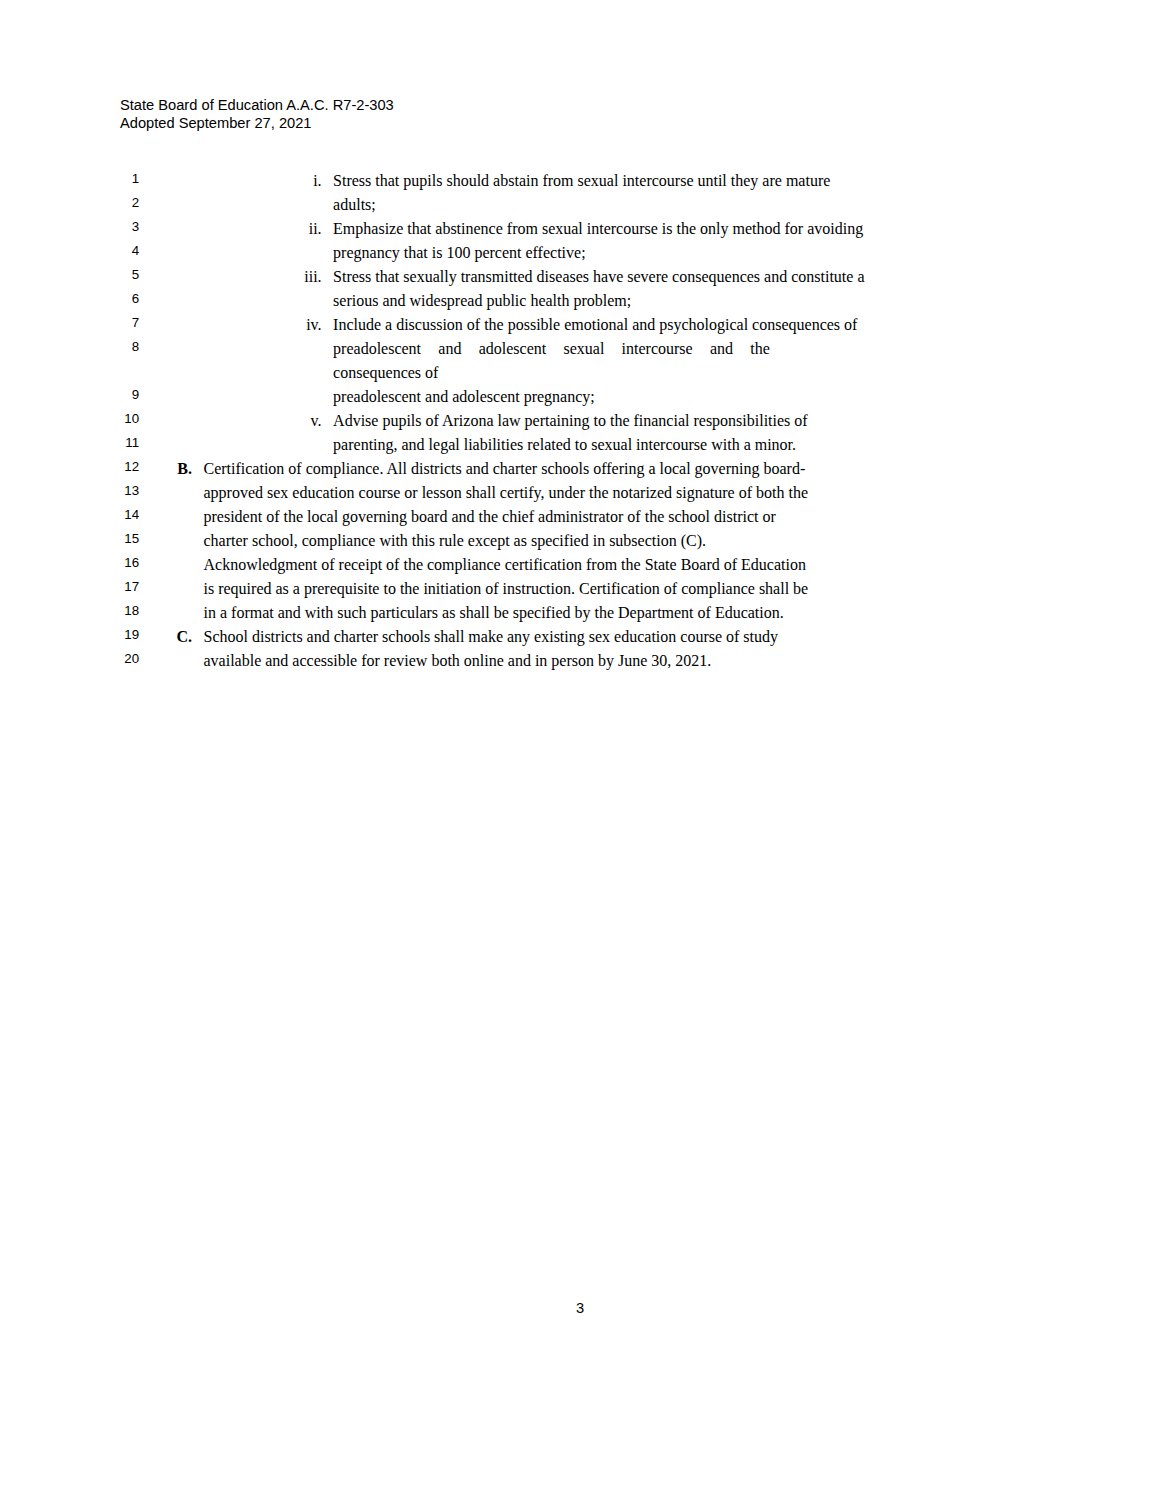State Board of Education A.A.C. R7-2-303
Adopted September 27, 2021
| 1 | i. Stress that pupils should abstain from sexual intercourse until they are mature |
| 2 | adults; |
| 3 | ii. Emphasize that abstinence from sexual intercourse is the only method for avoiding |
| 4 | pregnancy that is 100 percent effective; |
| 5 | iii. Stress that sexually transmitted diseases have severe consequences and constitute a |
| 6 | serious and widespread public health problem; |
| 7 | iv. Include a discussion of the possible emotional and psychological consequences of |
| 8 | preadolescent and adolescent sexual intercourse and the consequences of |
| 9 | preadolescent and adolescent pregnancy; |
| 10 | v. Advise pupils of Arizona law pertaining to the financial responsibilities of |
| 11 | parenting, and legal liabilities related to sexual intercourse with a minor. |
| 12 | B. Certification of compliance. All districts and charter schools offering a local governing board- |
| 13 | approved sex education course or lesson shall certify, under the notarized signature of both the |
| 14 | president of the local governing board and the chief administrator of the school district or |
| 15 | charter school, compliance with this rule except as specified in subsection (C). |
| 16 | Acknowledgment of receipt of the compliance certification from the State Board of Education |
| 17 | is required as a prerequisite to the initiation of instruction. Certification of compliance shall be |
| 18 | in a format and with such particulars as shall be specified by the Department of Education. |
| 19 | C. School districts and charter schools shall make any existing sex education course of study |
| 20 | available and accessible for review both online and in person by June 30, 2021. |
3